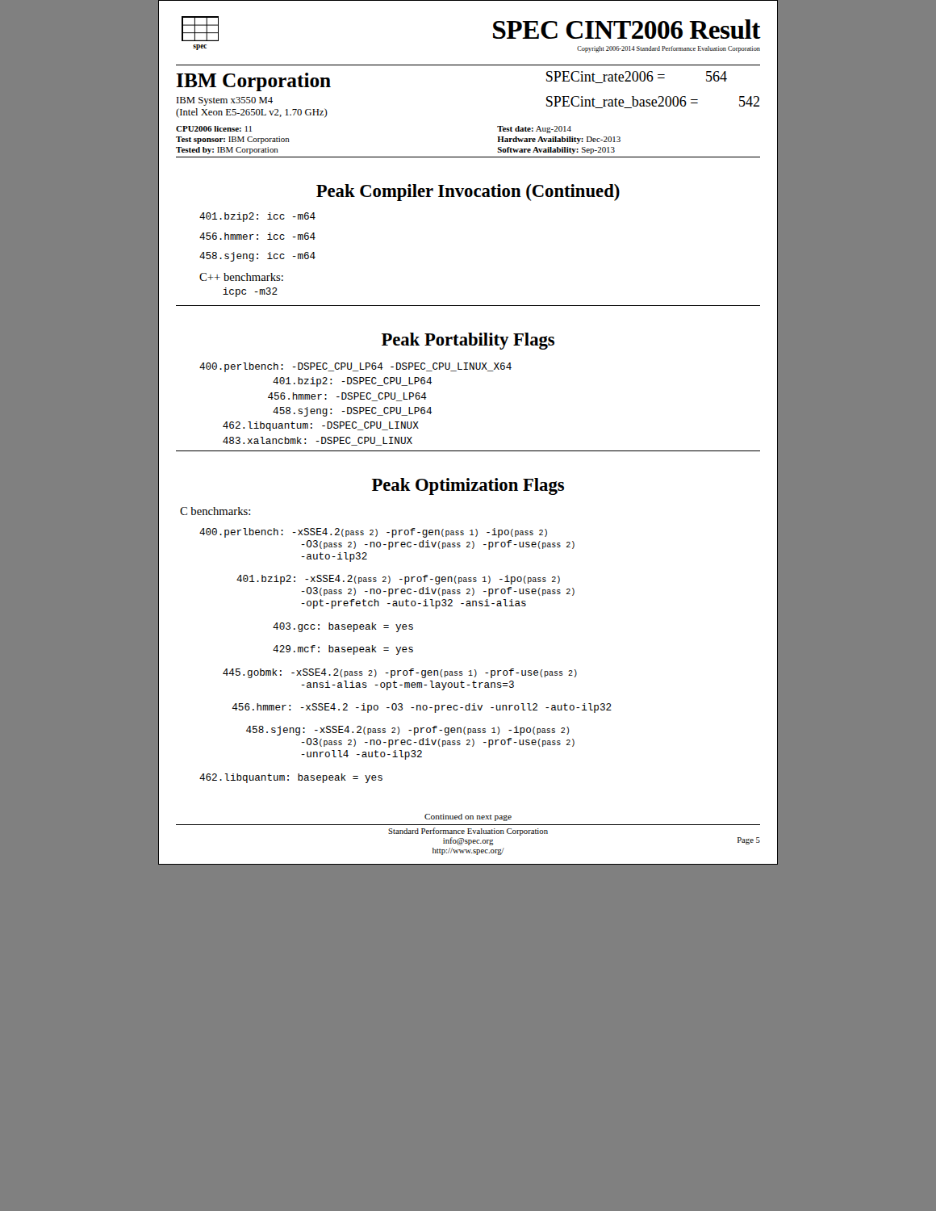spec
SPEC CINT2006 Result
Copyright 2006-2014 Standard Performance Evaluation Corporation
IBM Corporation
IBM System x3550 M4
(Intel Xeon E5-2650L v2, 1.70 GHz)
SPECint_rate2006 = 564
SPECint_rate_base2006 = 542
| CPU2006 license: 11 | Test date: Aug-2014 |
| Test sponsor: IBM Corporation | Hardware Availability: Dec-2013 |
| Tested by: IBM Corporation | Software Availability: Sep-2013 |
Peak Compiler Invocation (Continued)
401.bzip2: icc -m64
456.hmmer: icc -m64
458.sjeng: icc -m64
C++ benchmarks:
icpc -m32
Peak Portability Flags
400.perlbench: -DSPEC_CPU_LP64 -DSPEC_CPU_LINUX_X64
401.bzip2: -DSPEC_CPU_LP64
456.hmmer: -DSPEC_CPU_LP64
458.sjeng: -DSPEC_CPU_LP64
462.libquantum: -DSPEC_CPU_LINUX
483.xalancbmk: -DSPEC_CPU_LINUX
Peak Optimization Flags
C benchmarks:
400.perlbench: -xSSE4.2(pass 2) -prof-gen(pass 1) -ipo(pass 2)
-O3(pass 2) -no-prec-div(pass 2) -prof-use(pass 2)
-auto-ilp32
401.bzip2: -xSSE4.2(pass 2) -prof-gen(pass 1) -ipo(pass 2)
-O3(pass 2) -no-prec-div(pass 2) -prof-use(pass 2)
-opt-prefetch -auto-ilp32 -ansi-alias
403.gcc: basepeak = yes
429.mcf: basepeak = yes
445.gobmk: -xSSE4.2(pass 2) -prof-gen(pass 1) -prof-use(pass 2)
-ansi-alias -opt-mem-layout-trans=3
456.hmmer: -xSSE4.2 -ipo -O3 -no-prec-div -unroll2 -auto-ilp32
458.sjeng: -xSSE4.2(pass 2) -prof-gen(pass 1) -ipo(pass 2)
-O3(pass 2) -no-prec-div(pass 2) -prof-use(pass 2)
-unroll4 -auto-ilp32
462.libquantum: basepeak = yes
Continued on next page
Standard Performance Evaluation Corporation
info@spec.org
http://www.spec.org/ Page 5